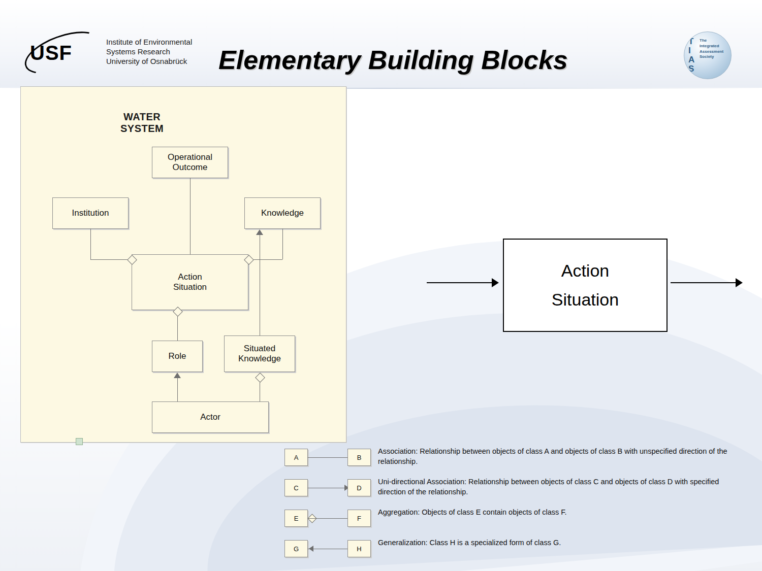USF
Institute of Environmental
Systems Research
University of Osnabrück
Elementary Building Blocks
T
I
A
S
The
Integrated
Assessment
Society
WATER
SYSTEM
Operational
Outcome
Institution
Knowledge
Action
Situation
Role
Situated
Knowledge
Actor
Action Situation
A
B
Association: Relationship between objects of class A and objects of class B with unspecified direction of the relationship.
C
D
Uni-directional Association: Relationship between objects of class C and objects of class D with specified direction of the relationship.
E
F
Aggregation: Objects of class E contain objects of class F.
G
H
Generalization: Class H is a specialized form of class G.